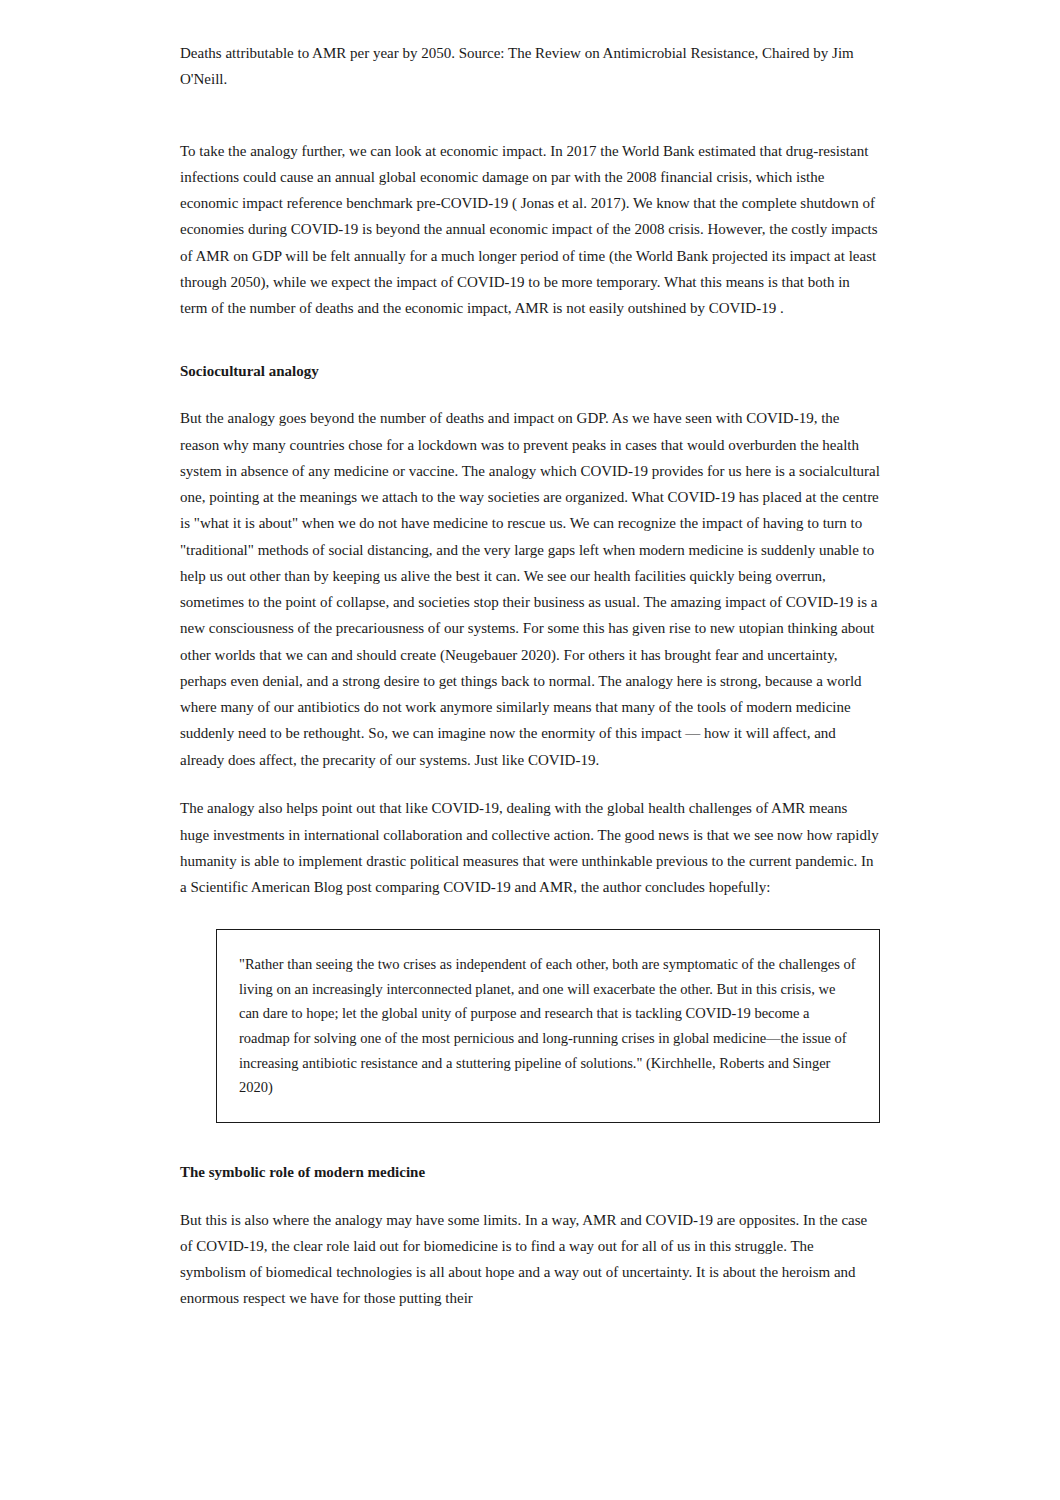Deaths attributable to AMR per year by 2050. Source: The Review on Antimicrobial Resistance, Chaired by Jim O'Neill.
To take the analogy further, we can look at economic impact. In 2017 the World Bank estimated that drug-resistant infections could cause an annual global economic damage on par with the 2008 financial crisis, which isthe economic impact reference benchmark pre-COVID-19 ( Jonas et al. 2017). We know that the complete shutdown of economies during COVID-19 is beyond the annual economic impact of the 2008 crisis. However, the costly impacts of AMR on GDP will be felt annually for a much longer period of time (the World Bank projected its impact at least through 2050), while we expect the impact of COVID-19 to be more temporary. What this means is that both in term of the number of deaths and the economic impact, AMR is not easily outshined by COVID-19 .
Sociocultural analogy
But the analogy goes beyond the number of deaths and impact on GDP. As we have seen with COVID-19, the reason why many countries chose for a lockdown was to prevent peaks in cases that would overburden the health system in absence of any medicine or vaccine. The analogy which COVID-19 provides for us here is a socialcultural one, pointing at the meanings we attach to the way societies are organized. What COVID-19 has placed at the centre is "what it is about" when we do not have medicine to rescue us. We can recognize the impact of having to turn to "traditional" methods of social distancing, and the very large gaps left when modern medicine is suddenly unable to help us out other than by keeping us alive the best it can. We see our health facilities quickly being overrun, sometimes to the point of collapse, and societies stop their business as usual. The amazing impact of COVID-19 is a new consciousness of the precariousness of our systems. For some this has given rise to new utopian thinking about other worlds that we can and should create (Neugebauer 2020). For others it has brought fear and uncertainty, perhaps even denial, and a strong desire to get things back to normal. The analogy here is strong, because a world where many of our antibiotics do not work anymore similarly means that many of the tools of modern medicine suddenly need to be rethought. So, we can imagine now the enormity of this impact — how it will affect, and already does affect, the precarity of our systems. Just like COVID-19.
The analogy also helps point out that like COVID-19, dealing with the global health challenges of AMR means huge investments in international collaboration and collective action. The good news is that we see now how rapidly humanity is able to implement drastic political measures that were unthinkable previous to the current pandemic. In a Scientific American Blog post comparing COVID-19 and AMR, the author concludes hopefully:
"Rather than seeing the two crises as independent of each other, both are symptomatic of the challenges of living on an increasingly interconnected planet, and one will exacerbate the other. But in this crisis, we can dare to hope; let the global unity of purpose and research that is tackling COVID-19 become a roadmap for solving one of the most pernicious and long-running crises in global medicine—the issue of increasing antibiotic resistance and a stuttering pipeline of solutions." (Kirchhelle, Roberts and Singer 2020)
The symbolic role of modern medicine
But this is also where the analogy may have some limits. In a way, AMR and COVID-19 are opposites. In the case of COVID-19, the clear role laid out for biomedicine is to find a way out for all of us in this struggle. The symbolism of biomedical technologies is all about hope and a way out of uncertainty. It is about the heroism and enormous respect we have for those putting their